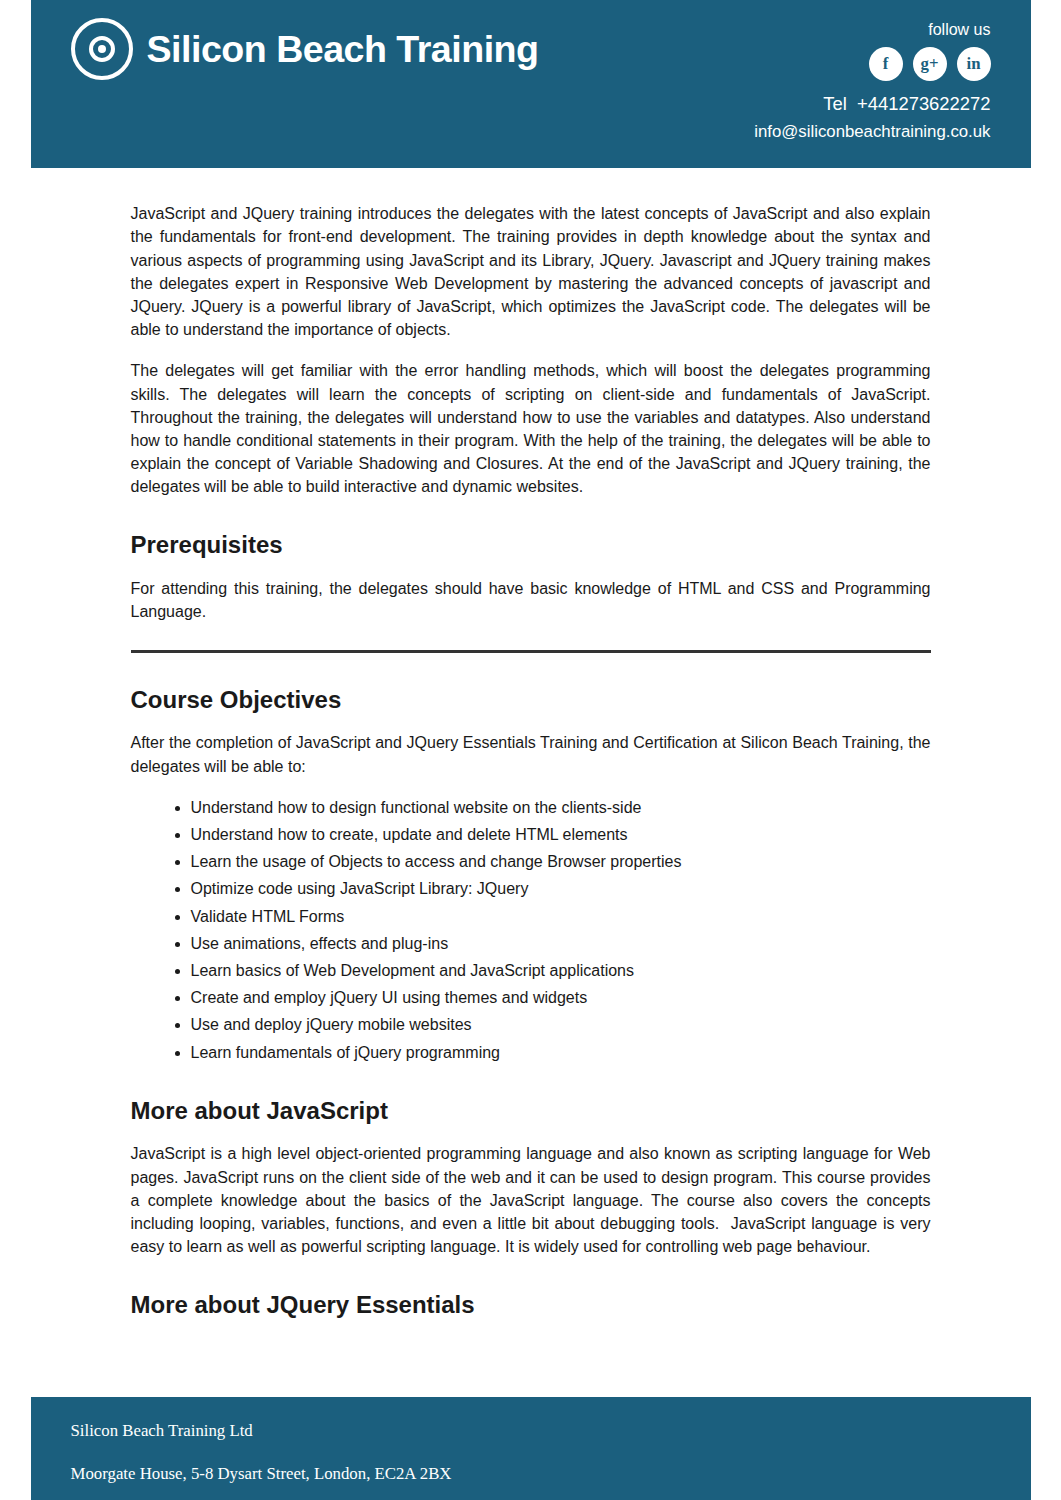Silicon Beach Training
follow us
f g+ in
Tel +441273622272
info@siliconbeachtraining.co.uk
JavaScript and JQuery training introduces the delegates with the latest concepts of JavaScript and also explain the fundamentals for front-end development. The training provides in depth knowledge about the syntax and various aspects of programming using JavaScript and its Library, JQuery. Javascript and JQuery training makes the delegates expert in Responsive Web Development by mastering the advanced concepts of javascript and JQuery. JQuery is a powerful library of JavaScript, which optimizes the JavaScript code. The delegates will be able to understand the importance of objects.
The delegates will get familiar with the error handling methods, which will boost the delegates programming skills. The delegates will learn the concepts of scripting on client-side and fundamentals of JavaScript. Throughout the training, the delegates will understand how to use the variables and datatypes. Also understand how to handle conditional statements in their program. With the help of the training, the delegates will be able to explain the concept of Variable Shadowing and Closures. At the end of the JavaScript and JQuery training, the delegates will be able to build interactive and dynamic websites.
Prerequisites
For attending this training, the delegates should have basic knowledge of HTML and CSS and Programming Language.
Course Objectives
After the completion of JavaScript and JQuery Essentials Training and Certification at Silicon Beach Training, the delegates will be able to:
Understand how to design functional website on the clients-side
Understand how to create, update and delete HTML elements
Learn the usage of Objects to access and change Browser properties
Optimize code using JavaScript Library: JQuery
Validate HTML Forms
Use animations, effects and plug-ins
Learn basics of Web Development and JavaScript applications
Create and employ jQuery UI using themes and widgets
Use and deploy jQuery mobile websites
Learn fundamentals of jQuery programming
More about JavaScript
JavaScript is a high level object-oriented programming language and also known as scripting language for Web pages. JavaScript runs on the client side of the web and it can be used to design program. This course provides a complete knowledge about the basics of the JavaScript language. The course also covers the concepts including looping, variables, functions, and even a little bit about debugging tools. JavaScript language is very easy to learn as well as powerful scripting language. It is widely used for controlling web page behaviour.
More about JQuery Essentials
Silicon Beach Training Ltd
Moorgate House, 5-8 Dysart Street, London, EC2A 2BX